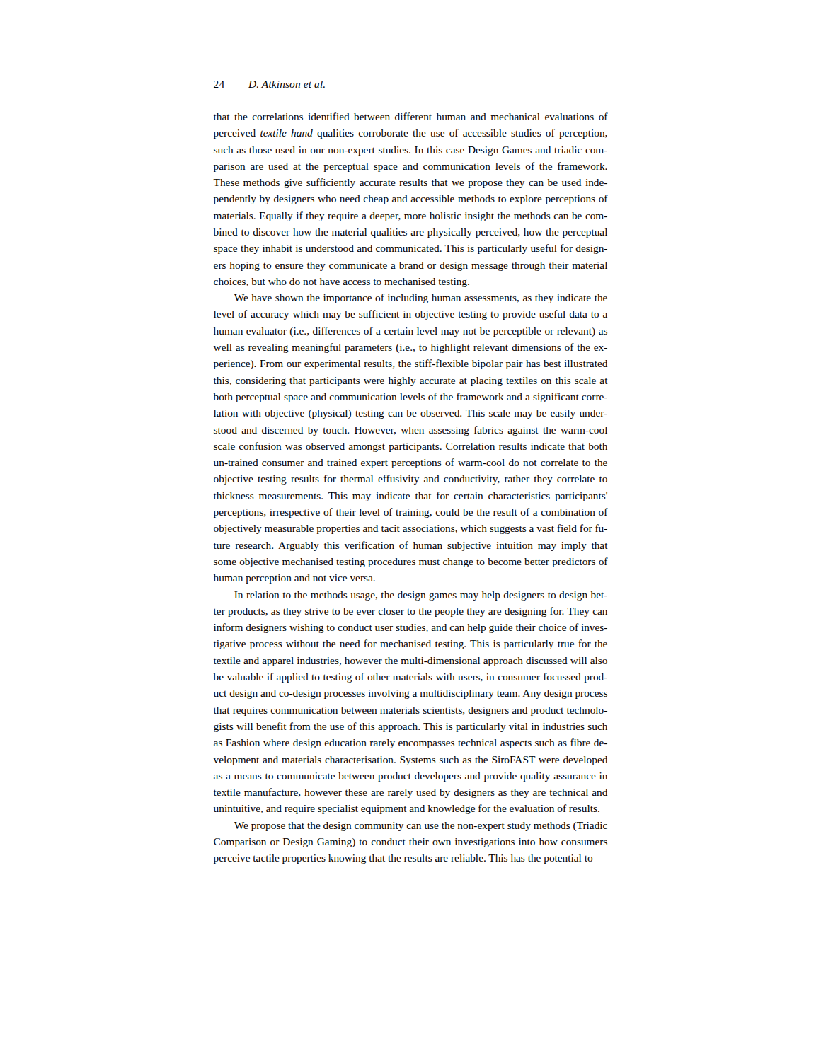24 D. Atkinson et al.
that the correlations identified between different human and mechanical evaluations of perceived textile hand qualities corroborate the use of accessible studies of perception, such as those used in our non-expert studies. In this case Design Games and triadic comparison are used at the perceptual space and communication levels of the framework. These methods give sufficiently accurate results that we propose they can be used independently by designers who need cheap and accessible methods to explore perceptions of materials. Equally if they require a deeper, more holistic insight the methods can be combined to discover how the material qualities are physically perceived, how the perceptual space they inhabit is understood and communicated. This is particularly useful for designers hoping to ensure they communicate a brand or design message through their material choices, but who do not have access to mechanised testing.
We have shown the importance of including human assessments, as they indicate the level of accuracy which may be sufficient in objective testing to provide useful data to a human evaluator (i.e., differences of a certain level may not be perceptible or relevant) as well as revealing meaningful parameters (i.e., to highlight relevant dimensions of the experience). From our experimental results, the stiff-flexible bipolar pair has best illustrated this, considering that participants were highly accurate at placing textiles on this scale at both perceptual space and communication levels of the framework and a significant correlation with objective (physical) testing can be observed. This scale may be easily understood and discerned by touch. However, when assessing fabrics against the warm-cool scale confusion was observed amongst participants. Correlation results indicate that both un-trained consumer and trained expert perceptions of warm-cool do not correlate to the objective testing results for thermal effusivity and conductivity, rather they correlate to thickness measurements. This may indicate that for certain characteristics participants' perceptions, irrespective of their level of training, could be the result of a combination of objectively measurable properties and tacit associations, which suggests a vast field for future research. Arguably this verification of human subjective intuition may imply that some objective mechanised testing procedures must change to become better predictors of human perception and not vice versa.
In relation to the methods usage, the design games may help designers to design better products, as they strive to be ever closer to the people they are designing for. They can inform designers wishing to conduct user studies, and can help guide their choice of investigative process without the need for mechanised testing. This is particularly true for the textile and apparel industries, however the multi-dimensional approach discussed will also be valuable if applied to testing of other materials with users, in consumer focussed product design and co-design processes involving a multidisciplinary team. Any design process that requires communication between materials scientists, designers and product technologists will benefit from the use of this approach. This is particularly vital in industries such as Fashion where design education rarely encompasses technical aspects such as fibre development and materials characterisation. Systems such as the SiroFAST were developed as a means to communicate between product developers and provide quality assurance in textile manufacture, however these are rarely used by designers as they are technical and unintuitive, and require specialist equipment and knowledge for the evaluation of results.
We propose that the design community can use the non-expert study methods (Triadic Comparison or Design Gaming) to conduct their own investigations into how consumers perceive tactile properties knowing that the results are reliable. This has the potential to